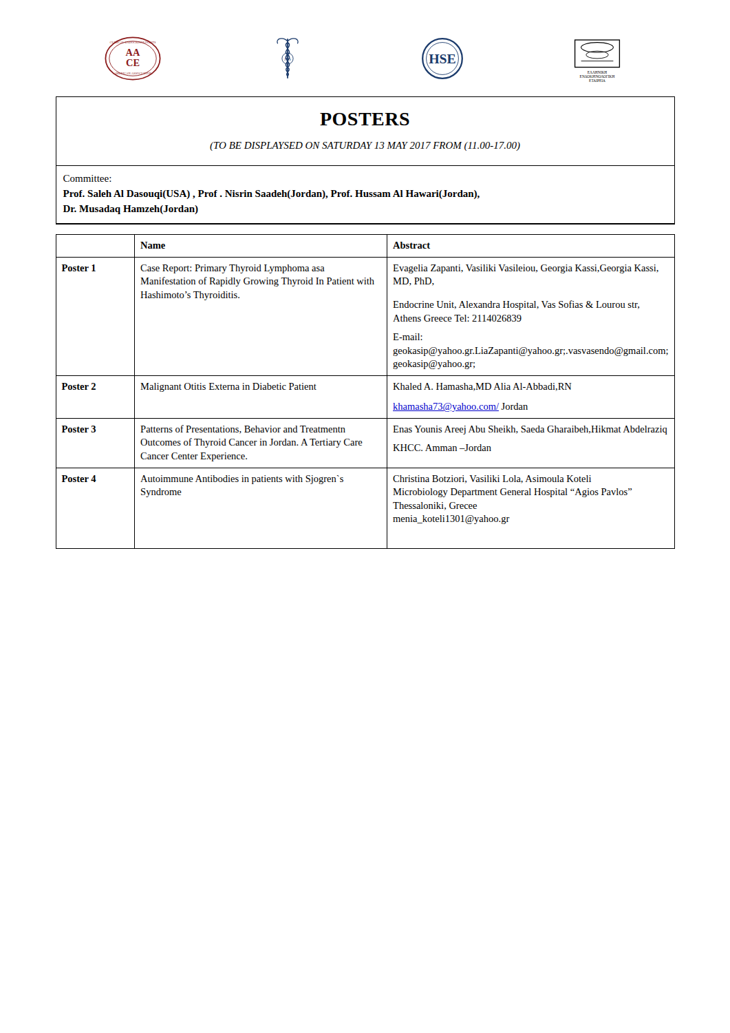AA CE AMERICAN ASSOCIATION CLINICAL ENDOCRINOLOGISTS
JES
HSE
ΕΛΛΗΝΙΚΗ ΕΝΔΟΚΡΙΝΟΛΟΓΙΚΗ ΕΤΑΙΡΕΙΑ
POSTERS
(TO BE DISPLAYSED ON SATURDAY 13 MAY 2017 FROM (11.00-17.00)
Committee:
Prof. Saleh Al Dasouqi(USA) , Prof . Nisrin Saadeh(Jordan), Prof. Hussam Al Hawari(Jordan),
Dr. Musadaq Hamzeh(Jordan)
| | Name | Abstract |
| --- | --- | --- |
| Poster 1 | Case Report: Primary Thyroid Lymphoma asa Manifestation of Rapidly Growing Thyroid In Patient with Hashimoto’s Thyroiditis. | Evagelia Zapanti, Vasiliki Vasileiou, Georgia Kassi,Georgia Kassi, MD, PhD, Endocrine Unit, Alexandra Hospital, Vas Sofias & Lourou str, Athens Greece Tel: 2114026839 E-mail: geokasip@yahoo.gr.LiaZapanti@yahoo.gr;.vasvasendo@gmail.com; geokasip@yahoo.gr; |
| Poster 2 | Malignant Otitis Externa in Diabetic Patient | Khaled A. Hamasha,MD Alia Al-Abbadi,RN khamasha73@yahoo.com/ Jordan |
| Poster 3 | Patterns of Presentations, Behavior and Treatmentn Outcomes of Thyroid Cancer in Jordan. A Tertiary Care Cancer Center Experience. | Enas Younis Areej Abu Sheikh, Saeda Gharaibeh,Hikmat Abdelraziq KHCC. Amman –Jordan |
| Poster 4 | Autoimmune Antibodies in patients with Sjogren`s Syndrome | Christina Botziori, Vasiliki Lola, Asimoula Koteli Microbiology Department General Hospital “Agios Pavlos” Thessaloniki, Grecee menia_koteli1301@yahoo.gr |